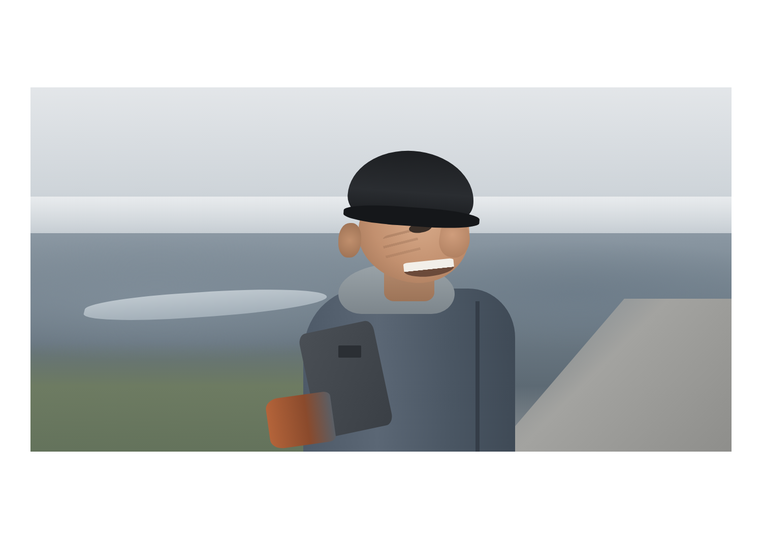Photograph of a man on a mountain, smiling over his shoulder.